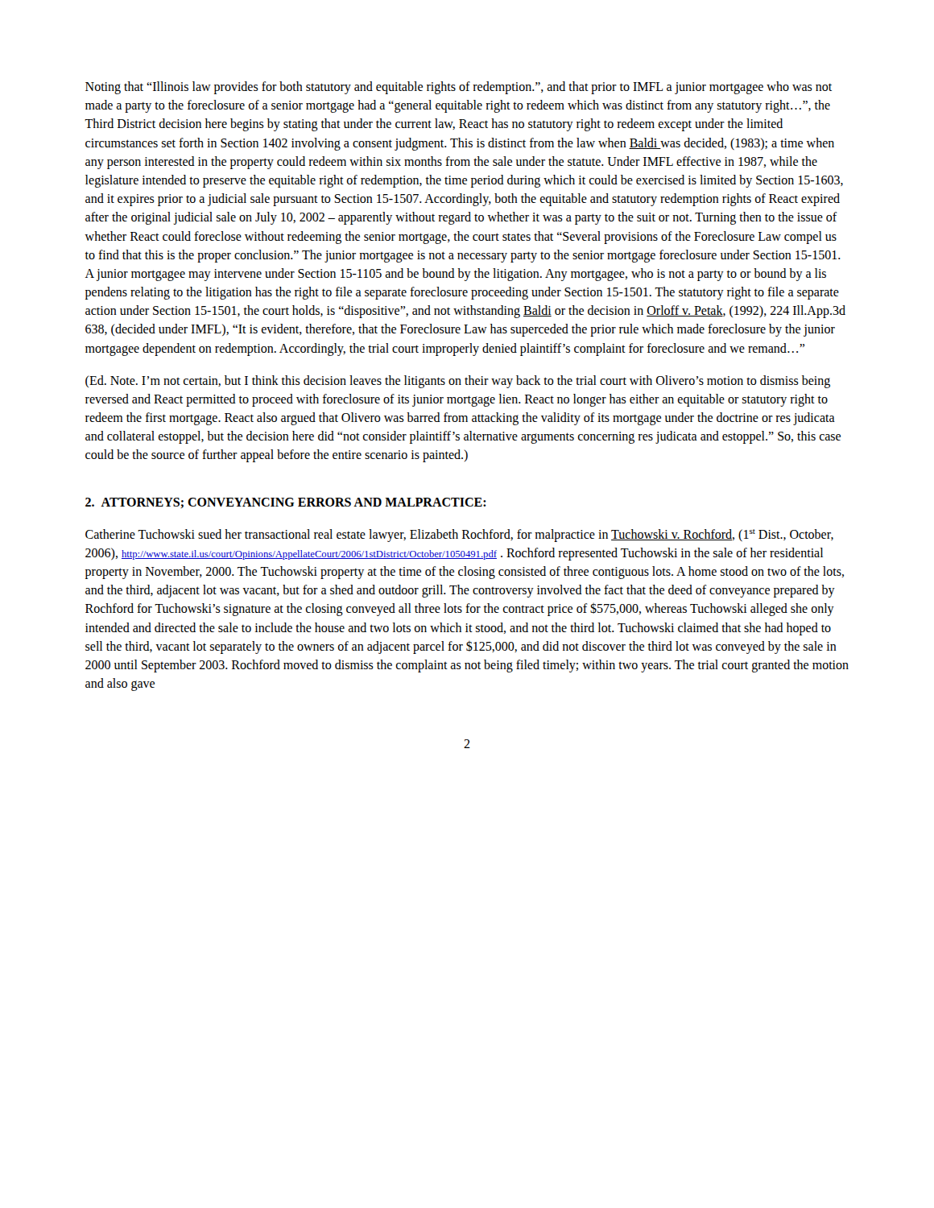Noting that “Illinois law provides for both statutory and equitable rights of redemption.”, and that prior to IMFL a junior mortgagee who was not made a party to the foreclosure of a senior mortgage had a “general equitable right to redeem which was distinct from any statutory right…”, the Third District decision here begins by stating that under the current law, React has no statutory right to redeem except under the limited circumstances set forth in Section 1402 involving a consent judgment. This is distinct from the law when Baldi was decided, (1983); a time when any person interested in the property could redeem within six months from the sale under the statute. Under IMFL effective in 1987, while the legislature intended to preserve the equitable right of redemption, the time period during which it could be exercised is limited by Section 15-1603, and it expires prior to a judicial sale pursuant to Section 15-1507. Accordingly, both the equitable and statutory redemption rights of React expired after the original judicial sale on July 10, 2002 – apparently without regard to whether it was a party to the suit or not. Turning then to the issue of whether React could foreclose without redeeming the senior mortgage, the court states that “Several provisions of the Foreclosure Law compel us to find that this is the proper conclusion.” The junior mortgagee is not a necessary party to the senior mortgage foreclosure under Section 15-1501. A junior mortgagee may intervene under Section 15-1105 and be bound by the litigation. Any mortgagee, who is not a party to or bound by a lis pendens relating to the litigation has the right to file a separate foreclosure proceeding under Section 15-1501. The statutory right to file a separate action under Section 15-1501, the court holds, is “dispositive”, and not withstanding Baldi or the decision in Orloff v. Petak, (1992), 224 Ill.App.3d 638, (decided under IMFL), “It is evident, therefore, that the Foreclosure Law has superceded the prior rule which made foreclosure by the junior mortgagee dependent on redemption. Accordingly, the trial court improperly denied plaintiff’s complaint for foreclosure and we remand…”
(Ed. Note. I’m not certain, but I think this decision leaves the litigants on their way back to the trial court with Olivero’s motion to dismiss being reversed and React permitted to proceed with foreclosure of its junior mortgage lien. React no longer has either an equitable or statutory right to redeem the first mortgage. React also argued that Olivero was barred from attacking the validity of its mortgage under the doctrine or res judicata and collateral estoppel, but the decision here did “not consider plaintiff’s alternative arguments concerning res judicata and estoppel.” So, this case could be the source of further appeal before the entire scenario is painted.)
2. ATTORNEYS; CONVEYANCING ERRORS AND MALPRACTICE:
Catherine Tuchowski sued her transactional real estate lawyer, Elizabeth Rochford, for malpractice in Tuchowski v. Rochford, (1st Dist., October, 2006), http://www.state.il.us/court/Opinions/AppellateCourt/2006/1stDistrict/October/1050491.pdf . Rochford represented Tuchowski in the sale of her residential property in November, 2000. The Tuchowski property at the time of the closing consisted of three contiguous lots. A home stood on two of the lots, and the third, adjacent lot was vacant, but for a shed and outdoor grill. The controversy involved the fact that the deed of conveyance prepared by Rochford for Tuchowski’s signature at the closing conveyed all three lots for the contract price of $575,000, whereas Tuchowski alleged she only intended and directed the sale to include the house and two lots on which it stood, and not the third lot. Tuchowski claimed that she had hoped to sell the third, vacant lot separately to the owners of an adjacent parcel for $125,000, and did not discover the third lot was conveyed by the sale in 2000 until September 2003. Rochford moved to dismiss the complaint as not being filed timely; within two years. The trial court granted the motion and also gave
2